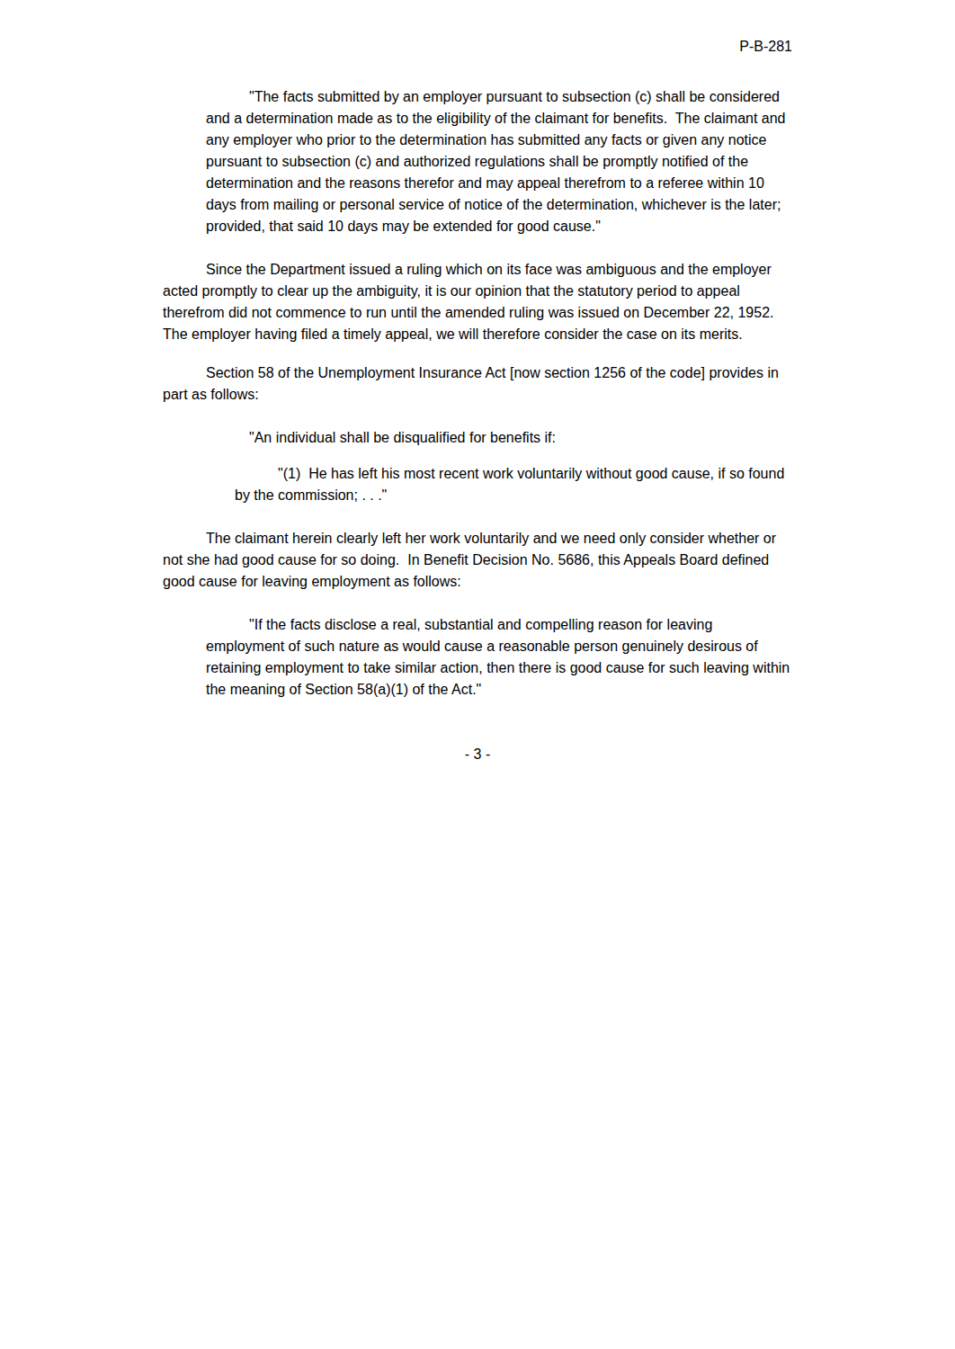P-B-281
"The facts submitted by an employer pursuant to subsection (c) shall be considered and a determination made as to the eligibility of the claimant for benefits. The claimant and any employer who prior to the determination has submitted any facts or given any notice pursuant to subsection (c) and authorized regulations shall be promptly notified of the determination and the reasons therefor and may appeal therefrom to a referee within 10 days from mailing or personal service of notice of the determination, whichever is the later; provided, that said 10 days may be extended for good cause."
Since the Department issued a ruling which on its face was ambiguous and the employer acted promptly to clear up the ambiguity, it is our opinion that the statutory period to appeal therefrom did not commence to run until the amended ruling was issued on December 22, 1952. The employer having filed a timely appeal, we will therefore consider the case on its merits.
Section 58 of the Unemployment Insurance Act [now section 1256 of the code] provides in part as follows:
"An individual shall be disqualified for benefits if:
"(1) He has left his most recent work voluntarily without good cause, if so found by the commission; . . ."
The claimant herein clearly left her work voluntarily and we need only consider whether or not she had good cause for so doing. In Benefit Decision No. 5686, this Appeals Board defined good cause for leaving employment as follows:
"If the facts disclose a real, substantial and compelling reason for leaving employment of such nature as would cause a reasonable person genuinely desirous of retaining employment to take similar action, then there is good cause for such leaving within the meaning of Section 58(a)(1) of the Act."
- 3 -